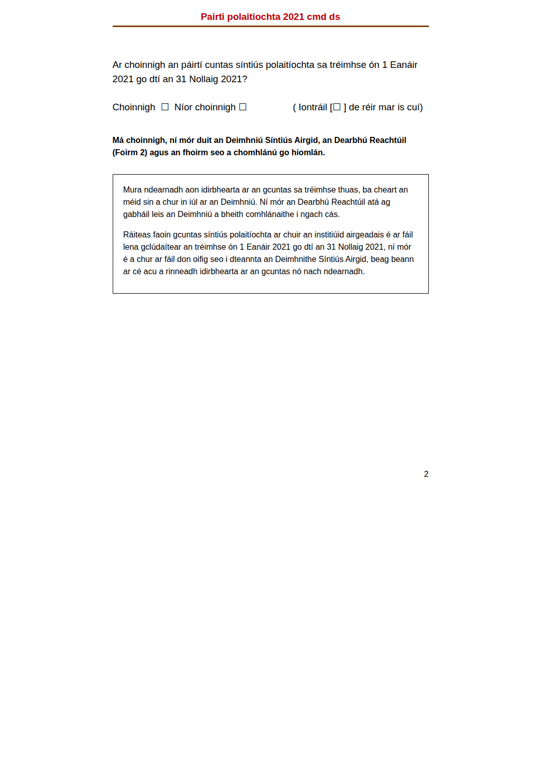Pairti polaitiochta 2021 cmd ds
Ar choinnigh an páirtí cuntas síntiús polaitíochta sa tréimhse ón 1 Eanáir 2021 go dtí an 31 Nollaig 2021?
Choinnigh ☐ Níor choinnigh ☐ ( Iontráil [☐ ] de réir mar is cuí)
Má choinnigh, ní mór duit an Deimhniú Síntiús Airgid, an Dearbhú Reachtúil (Foirm 2) agus an fhoirm seo a chomhlánú go hiomlán.
Mura ndearnadh aon idirbhearta ar an gcuntas sa tréimhse thuas, ba cheart an méid sin a chur in iúl ar an Deimhniú. Ní mór an Dearbhú Reachtúil atá ag gabháil leis an Deimhniú a bheith comhlánaithe i ngach cás.
Ráiteas faoin gcuntas síntiús polaitíochta ar chuir an institiúid airgeadais é ar fáil lena gclúdaítear an tréimhse ón 1 Eanáir 2021 go dtí an 31 Nollaig 2021, ní mór é a chur ar fáil don oifig seo i dteannta an Deimhnithe Síntiús Airgid, beag beann ar cé acu a rinneadh idirbhearta ar an gcuntas nó nach ndearnadh.
2